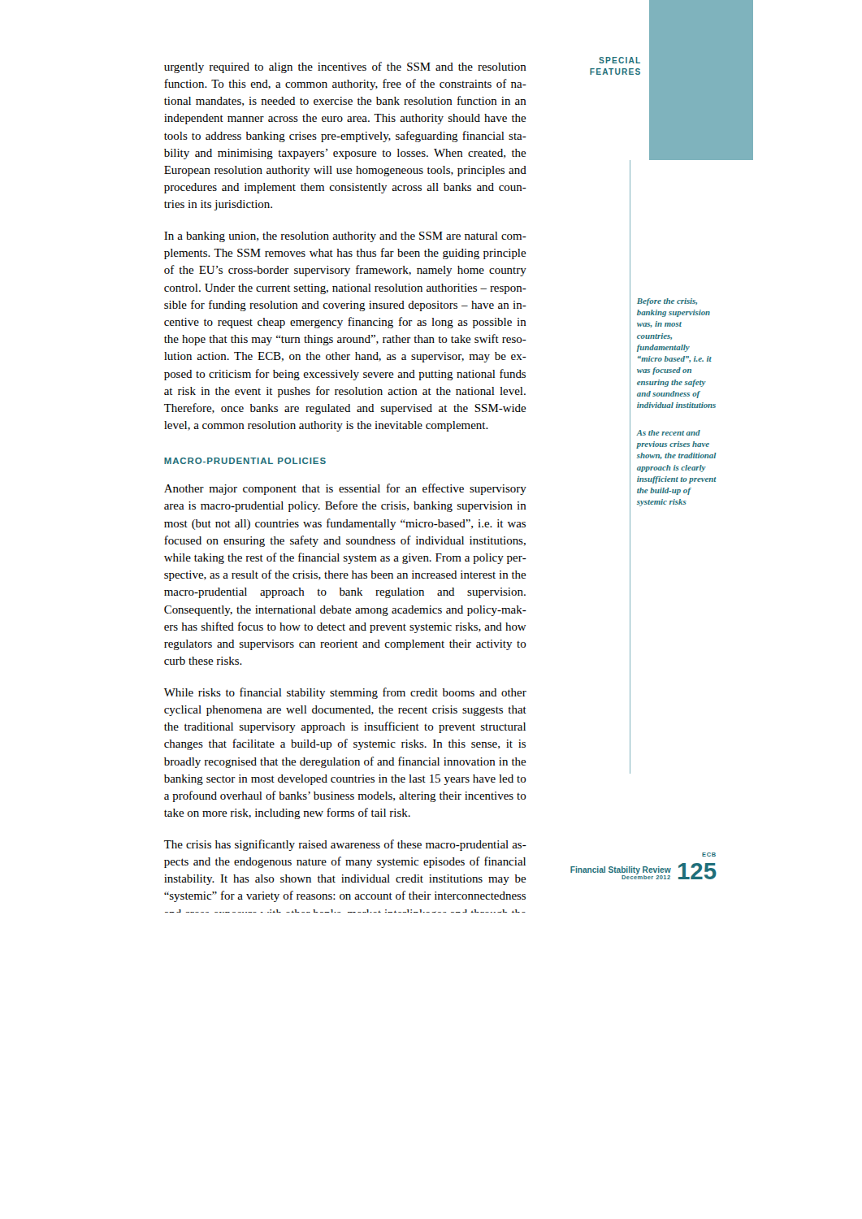SPECIAL
FEATURES
urgently required to align the incentives of the SSM and the resolution function. To this end, a common authority, free of the constraints of national mandates, is needed to exercise the bank resolution function in an independent manner across the euro area. This authority should have the tools to address banking crises pre-emptively, safeguarding financial stability and minimising taxpayers’ exposure to losses. When created, the European resolution authority will use homogeneous tools, principles and procedures and implement them consistently across all banks and countries in its jurisdiction.
In a banking union, the resolution authority and the SSM are natural complements. The SSM removes what has thus far been the guiding principle of the EU’s cross-border supervisory framework, namely home country control. Under the current setting, national resolution authorities – responsible for funding resolution and covering insured depositors – have an incentive to request cheap emergency financing for as long as possible in the hope that this may “turn things around”, rather than to take swift resolution action. The ECB, on the other hand, as a supervisor, may be exposed to criticism for being excessively severe and putting national funds at risk in the event it pushes for resolution action at the national level. Therefore, once banks are regulated and supervised at the SSM-wide level, a common resolution authority is the inevitable complement.
Macro-prudential policies
Another major component that is essential for an effective supervisory area is macro-prudential policy. Before the crisis, banking supervision in most (but not all) countries was fundamentally “micro-based”, i.e. it was focused on ensuring the safety and soundness of individual institutions, while taking the rest of the financial system as a given. From a policy perspective, as a result of the crisis, there has been an increased interest in the macro-prudential approach to bank regulation and supervision. Consequently, the international debate among academics and policy-makers has shifted focus to how to detect and prevent systemic risks, and how regulators and supervisors can reorient and complement their activity to curb these risks.
While risks to financial stability stemming from credit booms and other cyclical phenomena are well documented, the recent crisis suggests that the traditional supervisory approach is insufficient to prevent structural changes that facilitate a build-up of systemic risks. In this sense, it is broadly recognised that the deregulation of and financial innovation in the banking sector in most developed countries in the last 15 years have led to a profound overhaul of banks’ business models, altering their incentives to take on more risk, including new forms of tail risk.
The crisis has significantly raised awareness of these macro-prudential aspects and the endogenous nature of many systemic episodes of financial instability. It has also shown that individual credit institutions may be “systemic” for a variety of reasons: on account of their interconnectedness and cross-exposure with other banks, market interlinkages and through the domestic fiscal sector, to name just a few. As a result, banking fragility can more easily affect the real sector of the economy. The crisis has also illustrated that contagion can easily extend across countries, especially in a currency area, through a variety of channels, notably the interaction between the banking and fiscal sectors.
Under these conditions, the micro-based approach – which looks at the impact of deregulation on a single institution while the rest of the system is assumed to be stable – is likely to overestimate the efficiency gains and underestimate the potential negative externalities derived from the inherent risks in certain types of financial innovation.
Before the crisis, banking supervision was, in most countries, fundamentally “micro based”, i.e. it was focused on ensuring the safety and soundness of individual institutions
As the recent and previous crises have shown, the traditional approach is clearly insufficient to prevent the build-up of systemic risks
ECB
Financial Stability Review
December 2012
125